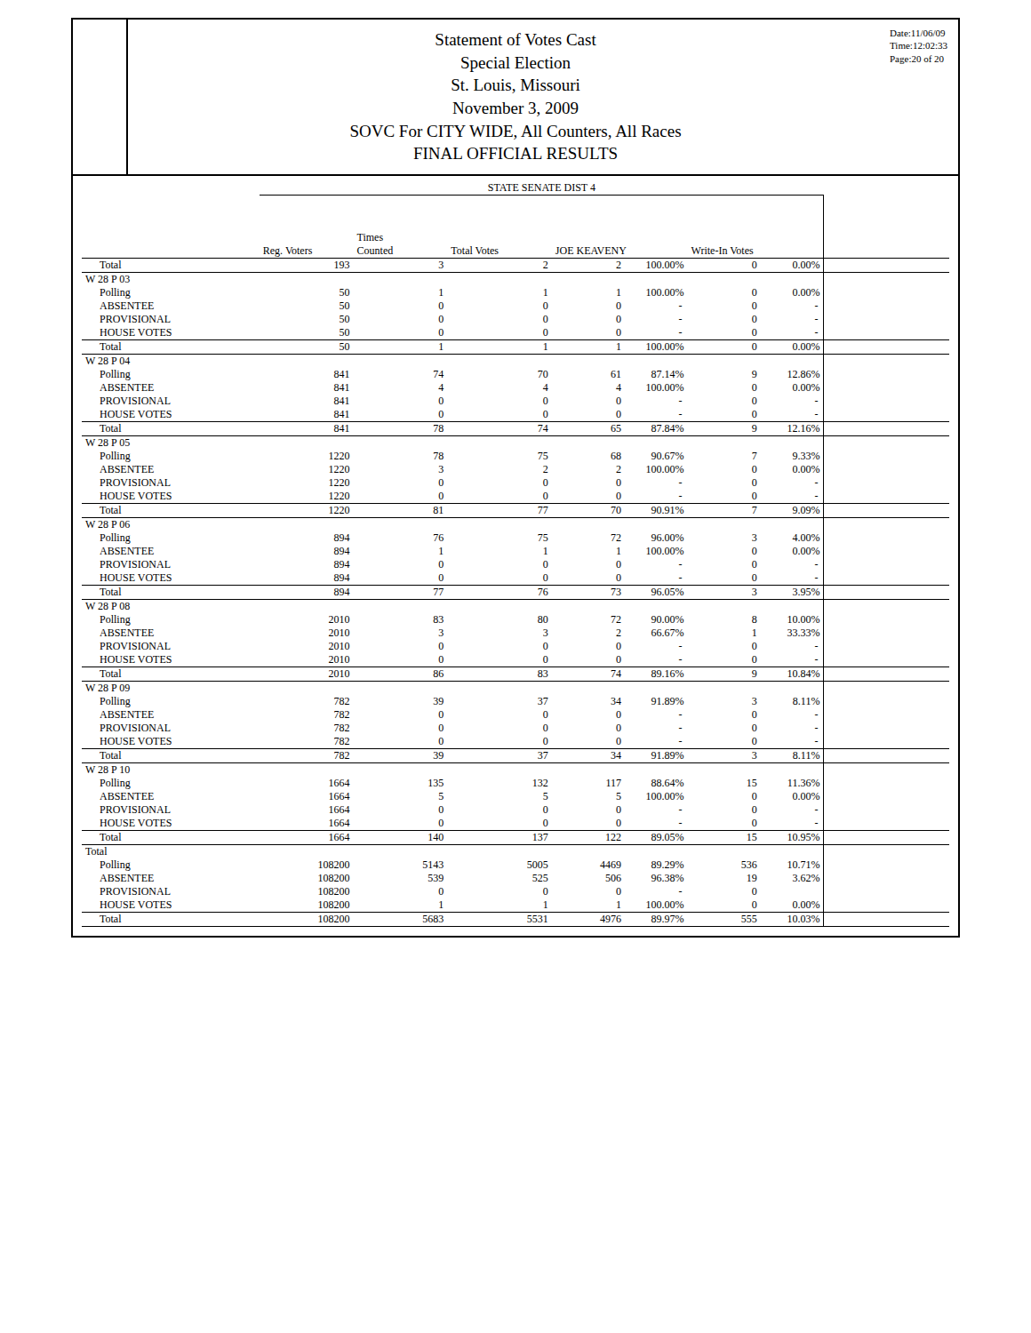Date:11/06/09
Time:12:02:33
Page:20 of 20
Statement of Votes Cast
Special Election
St. Louis, Missouri
November 3, 2009
SOVC For CITY WIDE, All Counters, All Races
FINAL OFFICIAL RESULTS
| | STATE SENATE DIST 4 | |
| | Reg. Voters | Times Counted | Total Votes | JOE KEAVENY | Write-In Votes | |
| Total | 193 | 3 | 2 | 2 | 100.00% | 0 | 0.00% | |
| W 28 P 03 | | | | | | | | |
| Polling | 50 | 1 | 1 | 1 | 100.00% | 0 | 0.00% | |
| ABSENTEE | 50 | 0 | 0 | 0 | - | 0 | - | |
| PROVISIONAL | 50 | 0 | 0 | 0 | - | 0 | - | |
| HOUSE VOTES | 50 | 0 | 0 | 0 | - | 0 | - | |
| Total | 50 | 1 | 1 | 1 | 100.00% | 0 | 0.00% | |
| W 28 P 04 | | | | | | | | |
| Polling | 841 | 74 | 70 | 61 | 87.14% | 9 | 12.86% | |
| ABSENTEE | 841 | 4 | 4 | 4 | 100.00% | 0 | 0.00% | |
| PROVISIONAL | 841 | 0 | 0 | 0 | - | 0 | - | |
| HOUSE VOTES | 841 | 0 | 0 | 0 | - | 0 | - | |
| Total | 841 | 78 | 74 | 65 | 87.84% | 9 | 12.16% | |
| W 28 P 05 | | | | | | | | |
| Polling | 1220 | 78 | 75 | 68 | 90.67% | 7 | 9.33% | |
| ABSENTEE | 1220 | 3 | 2 | 2 | 100.00% | 0 | 0.00% | |
| PROVISIONAL | 1220 | 0 | 0 | 0 | - | 0 | - | |
| HOUSE VOTES | 1220 | 0 | 0 | 0 | - | 0 | - | |
| Total | 1220 | 81 | 77 | 70 | 90.91% | 7 | 9.09% | |
| W 28 P 06 | | | | | | | | |
| Polling | 894 | 76 | 75 | 72 | 96.00% | 3 | 4.00% | |
| ABSENTEE | 894 | 1 | 1 | 1 | 100.00% | 0 | 0.00% | |
| PROVISIONAL | 894 | 0 | 0 | 0 | - | 0 | - | |
| HOUSE VOTES | 894 | 0 | 0 | 0 | - | 0 | - | |
| Total | 894 | 77 | 76 | 73 | 96.05% | 3 | 3.95% | |
| W 28 P 08 | | | | | | | | |
| Polling | 2010 | 83 | 80 | 72 | 90.00% | 8 | 10.00% | |
| ABSENTEE | 2010 | 3 | 3 | 2 | 66.67% | 1 | 33.33% | |
| PROVISIONAL | 2010 | 0 | 0 | 0 | - | 0 | - | |
| HOUSE VOTES | 2010 | 0 | 0 | 0 | - | 0 | - | |
| Total | 2010 | 86 | 83 | 74 | 89.16% | 9 | 10.84% | |
| W 28 P 09 | | | | | | | | |
| Polling | 782 | 39 | 37 | 34 | 91.89% | 3 | 8.11% | |
| ABSENTEE | 782 | 0 | 0 | 0 | - | 0 | - | |
| PROVISIONAL | 782 | 0 | 0 | 0 | - | 0 | - | |
| HOUSE VOTES | 782 | 0 | 0 | 0 | - | 0 | - | |
| Total | 782 | 39 | 37 | 34 | 91.89% | 3 | 8.11% | |
| W 28 P 10 | | | | | | | | |
| Polling | 1664 | 135 | 132 | 117 | 88.64% | 15 | 11.36% | |
| ABSENTEE | 1664 | 5 | 5 | 5 | 100.00% | 0 | 0.00% | |
| PROVISIONAL | 1664 | 0 | 0 | 0 | - | 0 | - | |
| HOUSE VOTES | 1664 | 0 | 0 | 0 | - | 0 | - | |
| Total | 1664 | 140 | 137 | 122 | 89.05% | 15 | 10.95% | |
| Total | | | | | | | | |
| Polling | 108200 | 5143 | 5005 | 4469 | 89.29% | 536 | 10.71% | |
| ABSENTEE | 108200 | 539 | 525 | 506 | 96.38% | 19 | 3.62% | |
| PROVISIONAL | 108200 | 0 | 0 | 0 | - | 0 | | |
| HOUSE VOTES | 108200 | 1 | 1 | 1 | 100.00% | 0 | 0.00% | |
| Total | 108200 | 5683 | 5531 | 4976 | 89.97% | 555 | 10.03% | |